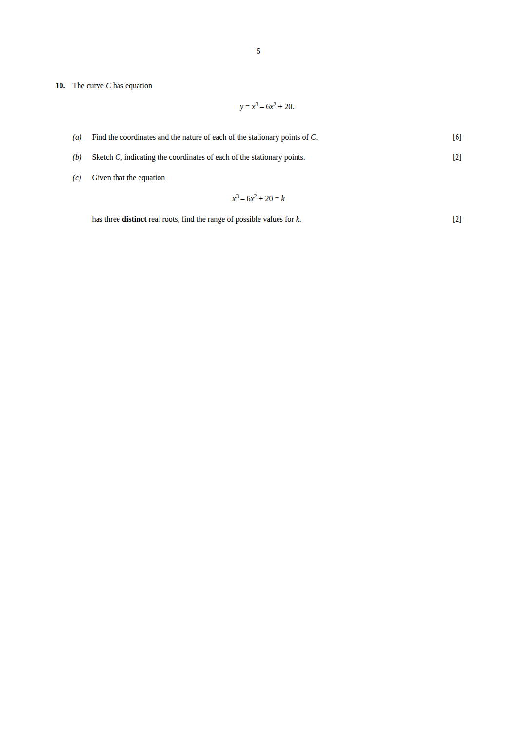5
10.
The curve C has equation
y = x3 – 6x2 + 20.
(a)
Find the coordinates and the nature of each of the stationary points of C. [6]
(b)
Sketch C, indicating the coordinates of each of the stationary points. [2]
(c)
Given that the equation
x3 – 6x2 + 20 = k
has three distinct real roots, find the range of possible values for k. [2]